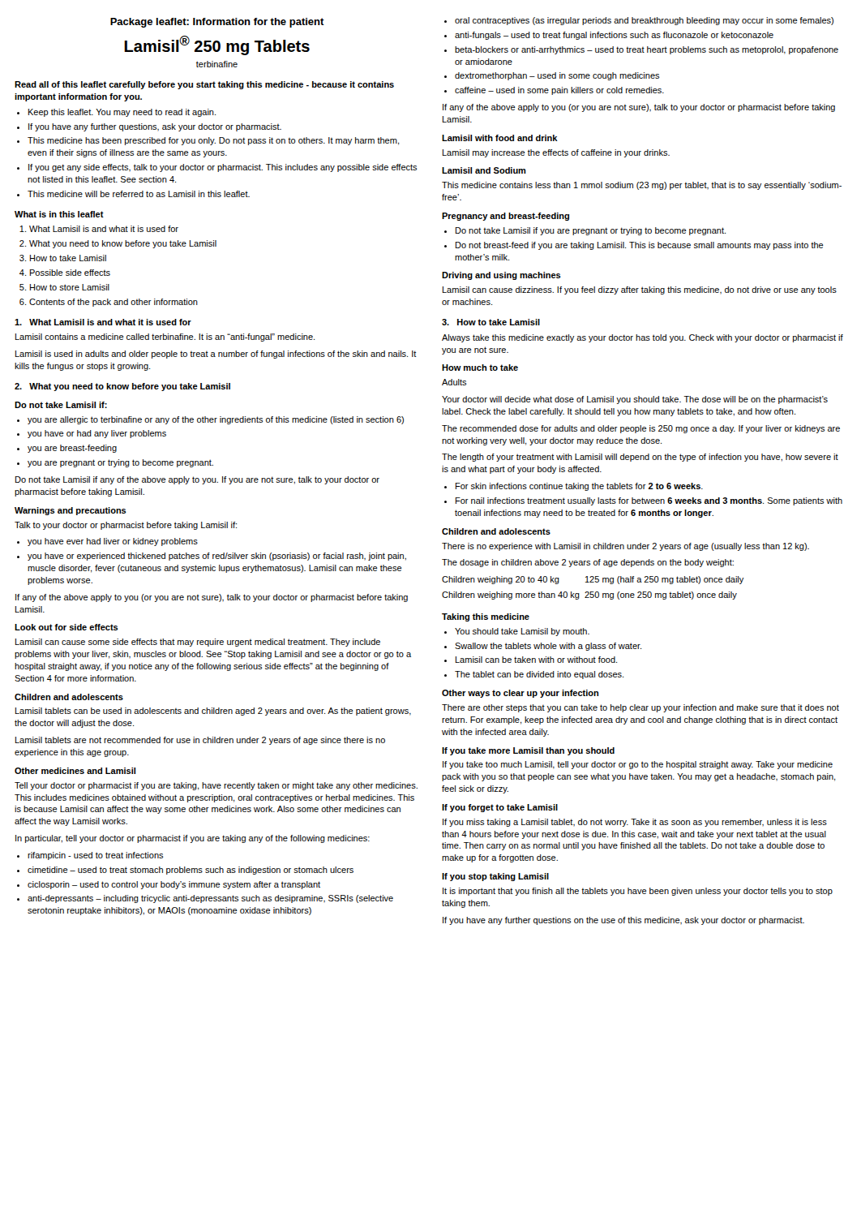Package leaflet: Information for the patient
Lamisil® 250 mg Tablets
terbinafine
Read all of this leaflet carefully before you start taking this medicine - because it contains important information for you.
Keep this leaflet. You may need to read it again.
If you have any further questions, ask your doctor or pharmacist.
This medicine has been prescribed for you only. Do not pass it on to others. It may harm them, even if their signs of illness are the same as yours.
If you get any side effects, talk to your doctor or pharmacist. This includes any possible side effects not listed in this leaflet. See section 4.
This medicine will be referred to as Lamisil in this leaflet.
What is in this leaflet
What Lamisil is and what it is used for
What you need to know before you take Lamisil
How to take Lamisil
Possible side effects
How to store Lamisil
Contents of the pack and other information
1. What Lamisil is and what it is used for
Lamisil contains a medicine called terbinafine. It is an “anti-fungal” medicine.
Lamisil is used in adults and older people to treat a number of fungal infections of the skin and nails. It kills the fungus or stops it growing.
2. What you need to know before you take Lamisil
Do not take Lamisil if:
you are allergic to terbinafine or any of the other ingredients of this medicine (listed in section 6)
you have or had any liver problems
you are breast-feeding
you are pregnant or trying to become pregnant.
Do not take Lamisil if any of the above apply to you. If you are not sure, talk to your doctor or pharmacist before taking Lamisil.
Warnings and precautions
Talk to your doctor or pharmacist before taking Lamisil if:
you have ever had liver or kidney problems
you have or experienced thickened patches of red/silver skin (psoriasis) or facial rash, joint pain, muscle disorder, fever (cutaneous and systemic lupus erythematosus). Lamisil can make these problems worse.
If any of the above apply to you (or you are not sure), talk to your doctor or pharmacist before taking Lamisil.
Look out for side effects
Lamisil can cause some side effects that may require urgent medical treatment. They include problems with your liver, skin, muscles or blood. See “Stop taking Lamisil and see a doctor or go to a hospital straight away, if you notice any of the following serious side effects” at the beginning of Section 4 for more information.
Children and adolescents
Lamisil tablets can be used in adolescents and children aged 2 years and over. As the patient grows, the doctor will adjust the dose.
Lamisil tablets are not recommended for use in children under 2 years of age since there is no experience in this age group.
Other medicines and Lamisil
Tell your doctor or pharmacist if you are taking, have recently taken or might take any other medicines. This includes medicines obtained without a prescription, oral contraceptives or herbal medicines. This is because Lamisil can affect the way some other medicines work. Also some other medicines can affect the way Lamisil works.
In particular, tell your doctor or pharmacist if you are taking any of the following medicines:
rifampicin - used to treat infections
cimetidine – used to treat stomach problems such as indigestion or stomach ulcers
ciclosporin – used to control your body’s immune system after a transplant
anti-depressants – including tricyclic anti-depressants such as desipramine, SSRIs (selective serotonin reuptake inhibitors), or MAOIs (monoamine oxidase inhibitors)
oral contraceptives (as irregular periods and breakthrough bleeding may occur in some females)
anti-fungals – used to treat fungal infections such as fluconazole or ketoconazole
beta-blockers or anti-arrhythmics – used to treat heart problems such as metoprolol, propafenone or amiodarone
dextromethorphan – used in some cough medicines
caffeine – used in some pain killers or cold remedies.
If any of the above apply to you (or you are not sure), talk to your doctor or pharmacist before taking Lamisil.
Lamisil with food and drink
Lamisil may increase the effects of caffeine in your drinks.
Lamisil and Sodium
This medicine contains less than 1 mmol sodium (23 mg) per tablet, that is to say essentially ‘sodium-free’.
Pregnancy and breast-feeding
Do not take Lamisil if you are pregnant or trying to become pregnant.
Do not breast-feed if you are taking Lamisil. This is because small amounts may pass into the mother’s milk.
Driving and using machines
Lamisil can cause dizziness. If you feel dizzy after taking this medicine, do not drive or use any tools or machines.
3. How to take Lamisil
Always take this medicine exactly as your doctor has told you. Check with your doctor or pharmacist if you are not sure.
How much to take
Adults
Your doctor will decide what dose of Lamisil you should take. The dose will be on the pharmacist’s label. Check the label carefully. It should tell you how many tablets to take, and how often.
The recommended dose for adults and older people is 250 mg once a day. If your liver or kidneys are not working very well, your doctor may reduce the dose.
The length of your treatment with Lamisil will depend on the type of infection you have, how severe it is and what part of your body is affected.
For skin infections continue taking the tablets for 2 to 6 weeks.
For nail infections treatment usually lasts for between 6 weeks and 3 months. Some patients with toenail infections may need to be treated for 6 months or longer.
Children and adolescents
There is no experience with Lamisil in children under 2 years of age (usually less than 12 kg).
The dosage in children above 2 years of age depends on the body weight:
| Children weighing 20 to 40 kg | 125 mg (half a 250 mg tablet) once daily |
| Children weighing more than 40 kg | 250 mg (one 250 mg tablet) once daily |
Taking this medicine
You should take Lamisil by mouth.
Swallow the tablets whole with a glass of water.
Lamisil can be taken with or without food.
The tablet can be divided into equal doses.
Other ways to clear up your infection
There are other steps that you can take to help clear up your infection and make sure that it does not return. For example, keep the infected area dry and cool and change clothing that is in direct contact with the infected area daily.
If you take more Lamisil than you should
If you take too much Lamisil, tell your doctor or go to the hospital straight away. Take your medicine pack with you so that people can see what you have taken. You may get a headache, stomach pain, feel sick or dizzy.
If you forget to take Lamisil
If you miss taking a Lamisil tablet, do not worry. Take it as soon as you remember, unless it is less than 4 hours before your next dose is due. In this case, wait and take your next tablet at the usual time. Then carry on as normal until you have finished all the tablets. Do not take a double dose to make up for a forgotten dose.
If you stop taking Lamisil
It is important that you finish all the tablets you have been given unless your doctor tells you to stop taking them.
If you have any further questions on the use of this medicine, ask your doctor or pharmacist.